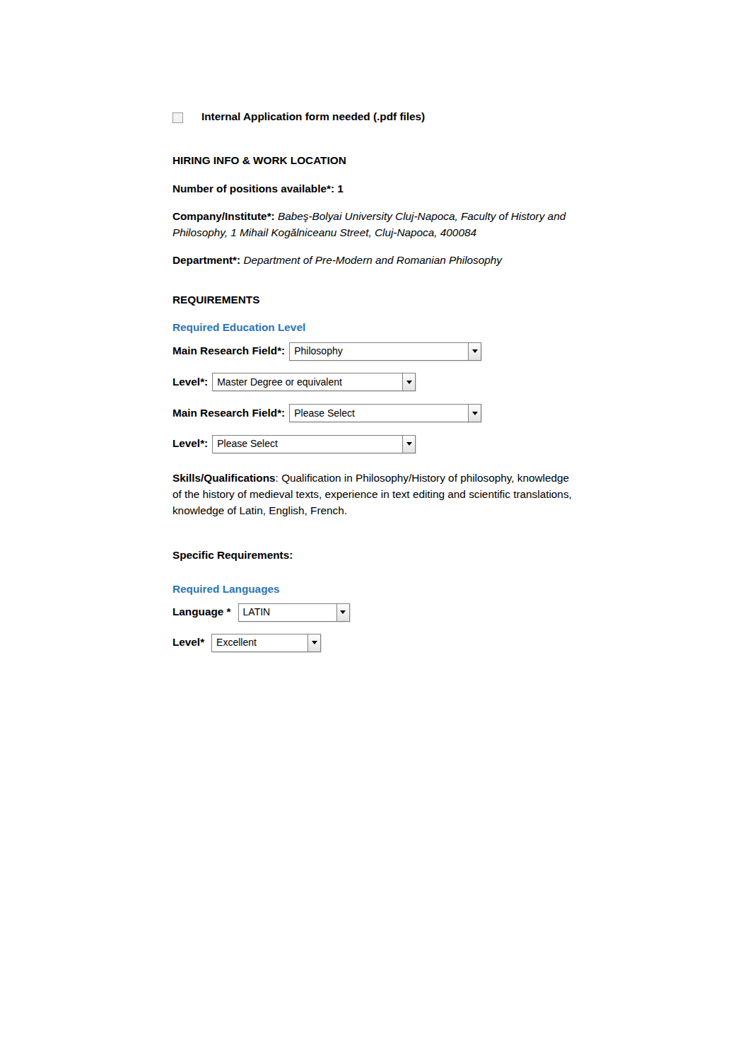Internal Application form needed (.pdf files)
HIRING INFO & WORK LOCATION
Number of positions available*: 1
Company/Institute*: Babeş-Bolyai University Cluj-Napoca, Faculty of History and Philosophy, 1 Mihail Kogălniceanu Street, Cluj-Napoca, 400084
Department*: Department of Pre-Modern and Romanian Philosophy
REQUIREMENTS
Required Education Level
Main Research Field*: Philosophy
Level*: Master Degree or equivalent
Main Research Field*: Please Select
Level*: Please Select
Skills/Qualifications: Qualification in Philosophy/History of philosophy, knowledge of the history of medieval texts, experience in text editing and scientific translations, knowledge of Latin, English, French.
Specific Requirements:
Required Languages
Language * LATIN
Level* Excellent